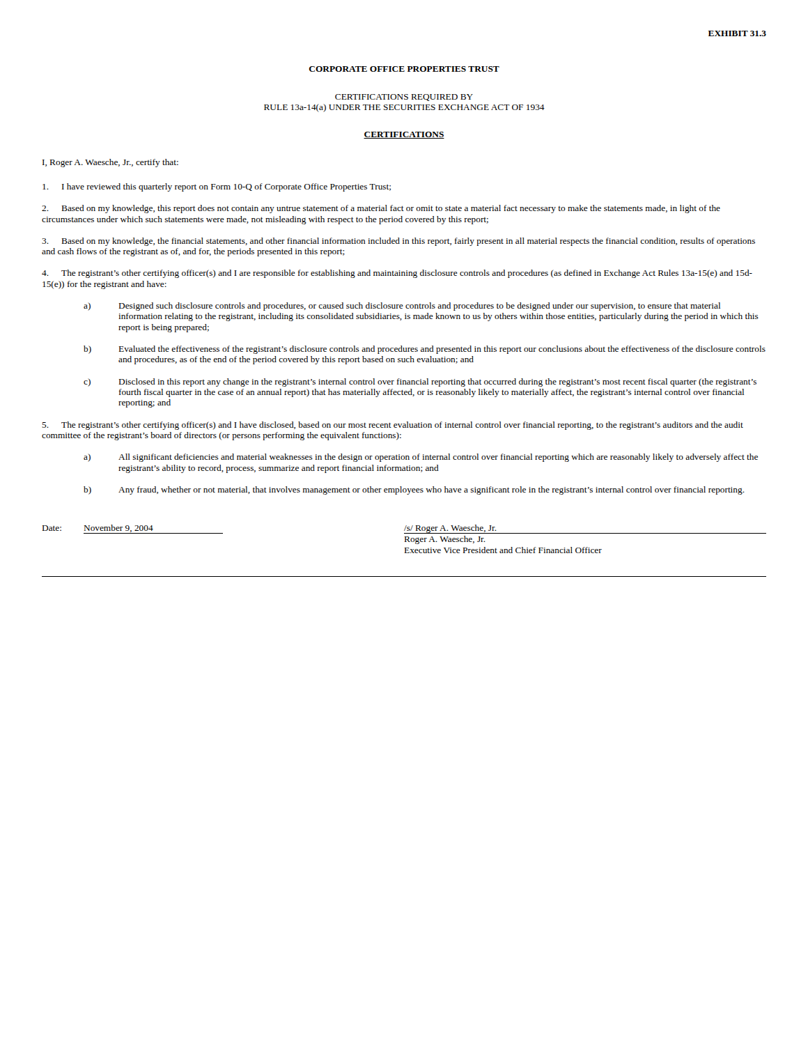EXHIBIT 31.3
CORPORATE OFFICE PROPERTIES TRUST
CERTIFICATIONS REQUIRED BY
RULE 13a-14(a) UNDER THE SECURITIES EXCHANGE ACT OF 1934
CERTIFICATIONS
I, Roger A. Waesche, Jr., certify that:
1. I have reviewed this quarterly report on Form 10-Q of Corporate Office Properties Trust;
2. Based on my knowledge, this report does not contain any untrue statement of a material fact or omit to state a material fact necessary to make the statements made, in light of the circumstances under which such statements were made, not misleading with respect to the period covered by this report;
3. Based on my knowledge, the financial statements, and other financial information included in this report, fairly present in all material respects the financial condition, results of operations and cash flows of the registrant as of, and for, the periods presented in this report;
4. The registrant’s other certifying officer(s) and I are responsible for establishing and maintaining disclosure controls and procedures (as defined in Exchange Act Rules 13a-15(e) and 15d-15(e)) for the registrant and have:
a) Designed such disclosure controls and procedures, or caused such disclosure controls and procedures to be designed under our supervision, to ensure that material information relating to the registrant, including its consolidated subsidiaries, is made known to us by others within those entities, particularly during the period in which this report is being prepared;
b) Evaluated the effectiveness of the registrant’s disclosure controls and procedures and presented in this report our conclusions about the effectiveness of the disclosure controls and procedures, as of the end of the period covered by this report based on such evaluation; and
c) Disclosed in this report any change in the registrant’s internal control over financial reporting that occurred during the registrant’s most recent fiscal quarter (the registrant’s fourth fiscal quarter in the case of an annual report) that has materially affected, or is reasonably likely to materially affect, the registrant’s internal control over financial reporting; and
5. The registrant’s other certifying officer(s) and I have disclosed, based on our most recent evaluation of internal control over financial reporting, to the registrant’s auditors and the audit committee of the registrant’s board of directors (or persons performing the equivalent functions):
a) All significant deficiencies and material weaknesses in the design or operation of internal control over financial reporting which are reasonably likely to adversely affect the registrant’s ability to record, process, summarize and report financial information; and
b) Any fraud, whether or not material, that involves management or other employees who have a significant role in the registrant’s internal control over financial reporting.
| Date: | November 9, 2004 | | /s/ Roger A. Waesche, Jr. |
| | | | Roger A. Waesche, Jr. |
| | | | Executive Vice President and Chief Financial Officer |